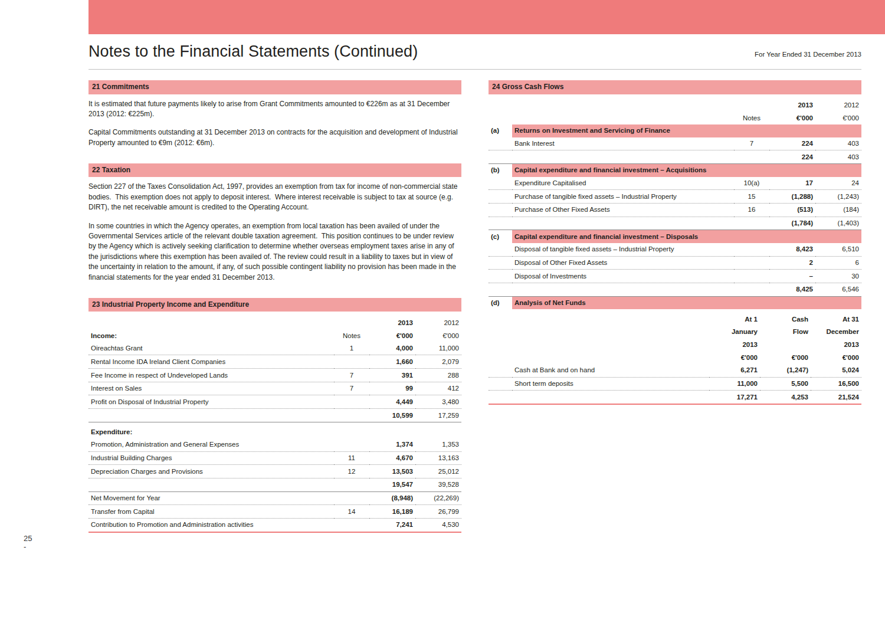Notes to the Financial Statements (Continued)
For Year Ended 31 December 2013
21 Commitments
It is estimated that future payments likely to arise from Grant Commitments amounted to €226m as at 31 December 2013 (2012: €225m).
Capital Commitments outstanding at 31 December 2013 on contracts for the acquisition and development of Industrial Property amounted to €9m (2012: €6m).
22 Taxation
Section 227 of the Taxes Consolidation Act, 1997, provides an exemption from tax for income of non-commercial state bodies. This exemption does not apply to deposit interest. Where interest receivable is subject to tax at source (e.g. DIRT), the net receivable amount is credited to the Operating Account.
In some countries in which the Agency operates, an exemption from local taxation has been availed of under the Governmental Services article of the relevant double taxation agreement. This position continues to be under review by the Agency which is actively seeking clarification to determine whether overseas employment taxes arise in any of the jurisdictions where this exemption has been availed of. The review could result in a liability to taxes but in view of the uncertainty in relation to the amount, if any, of such possible contingent liability no provision has been made in the financial statements for the year ended 31 December 2013.
23 Industrial Property Income and Expenditure
| | | 2013 | 2012 |
| Income: | Notes | €'000 | €'000 |
| Oireachtas Grant | 1 | 4,000 | 11,000 |
| Rental Income IDA Ireland Client Companies | | 1,660 | 2,079 |
| Fee Income in respect of Undeveloped Lands | 7 | 391 | 288 |
| Interest on Sales | 7 | 99 | 412 |
| Profit on Disposal of Industrial Property | | 4,449 | 3,480 |
| | | 10,599 | 17,259 |
| Expenditure: | | | |
| Promotion, Administration and General Expenses | | 1,374 | 1,353 |
| Industrial Building Charges | 11 | 4,670 | 13,163 |
| Depreciation Charges and Provisions | 12 | 13,503 | 25,012 |
| | | 19,547 | 39,528 |
| Net Movement for Year | | (8,948) | (22,269) |
| Transfer from Capital | 14 | 16,189 | 26,799 |
| Contribution to Promotion and Administration activities | | 7,241 | 4,530 |
24 Gross Cash Flows
| | | | 2013 | 2012 |
| | | Notes | €'000 | €'000 |
| (a) | Returns on Investment and Servicing of Finance |
| | Bank Interest | 7 | 224 | 403 |
| | | | 224 | 403 |
| (b) | Capital expenditure and financial investment – Acquisitions |
| | Expenditure Capitalised | 10(a) | 17 | 24 |
| | Purchase of tangible fixed assets – Industrial Property | 15 | (1,288) | (1,243) |
| | Purchase of Other Fixed Assets | 16 | (513) | (184) |
| | | | (1,784) | (1,403) |
| (c) | Capital expenditure and financial investment – Disposals |
| | Disposal of tangible fixed assets – Industrial Property | | 8,423 | 6,510 |
| | Disposal of Other Fixed Assets | | 2 | 6 |
| | Disposal of Investments | | – | 30 |
| | | | 8,425 | 6,546 |
| (d) | Analysis of Net Funds |
| | | At 1 | Cash | At 31 |
| | | January | Flow | December |
| | | 2013 | | 2013 |
| | | €'000 | €'000 | €'000 |
| | Cash at Bank and on hand | 6,271 | (1,247) | 5,024 |
| | Short term deposits | 11,000 | 5,500 | 16,500 |
| | | 17,271 | 4,253 | 21,524 |
25 -